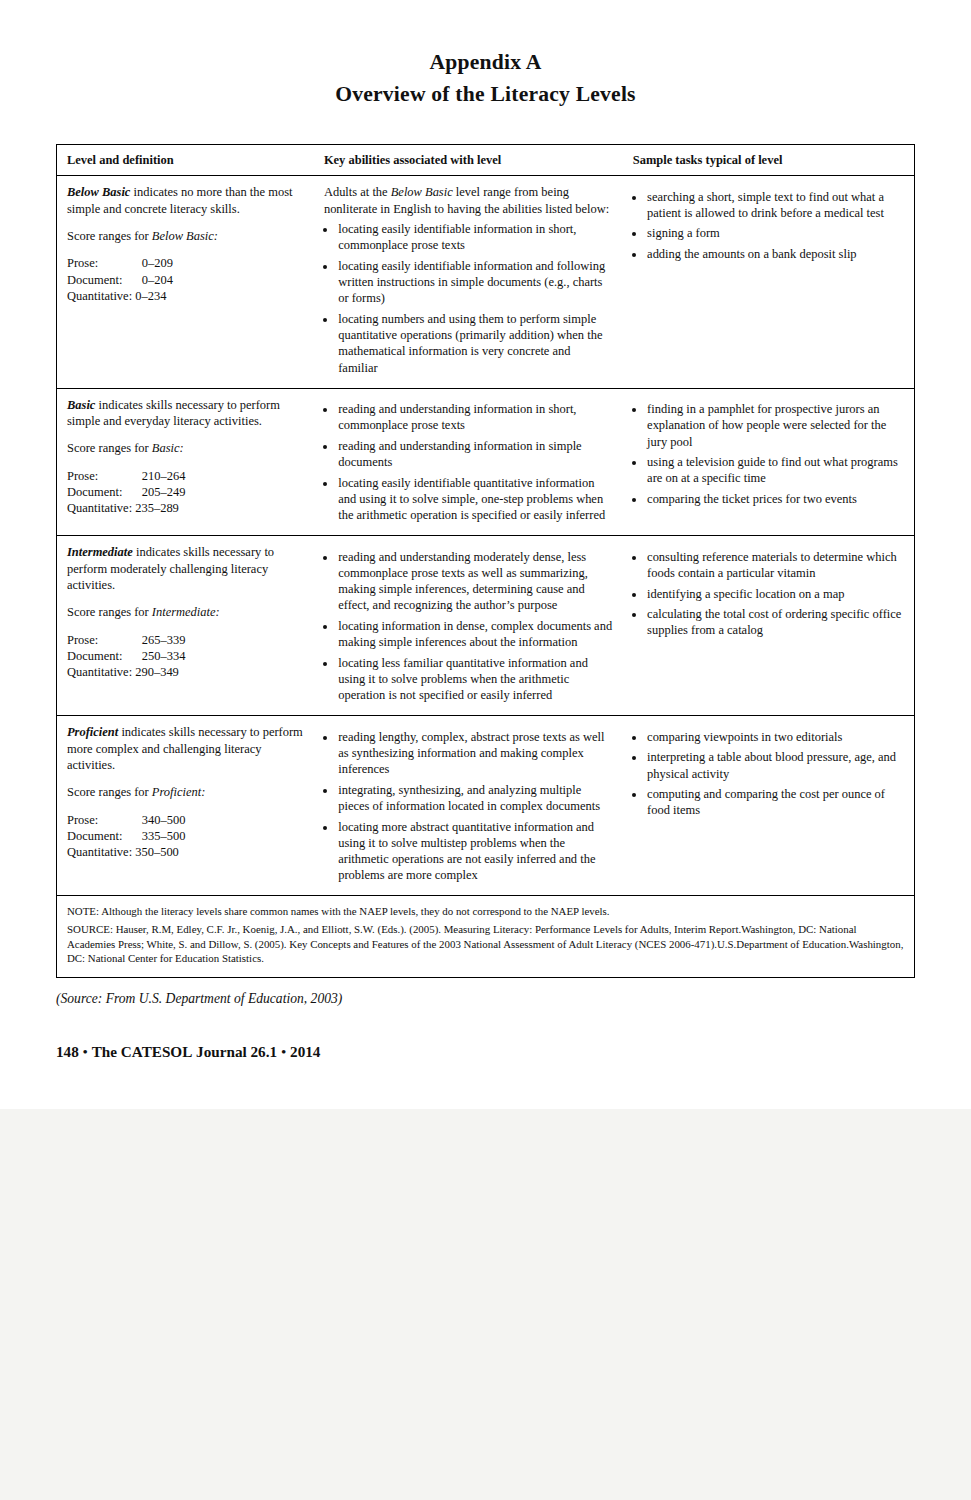Appendix A
Overview of the Literacy Levels
| Level and definition | Key abilities associated with level | Sample tasks typical of level |
| --- | --- | --- |
| Below Basic indicates no more than the most simple and concrete literacy skills. Score ranges for Below Basic: Prose: 0–209 Document: 0–204 Quantitative: 0–234 | Adults at the Below Basic level range from being nonliterate in English to having the abilities listed below: locating easily identifiable information in short, commonplace prose texts locating easily identifiable information and following written instructions in simple documents (e.g., charts or forms) locating numbers and using them to perform simple quantitative operations (primarily addition) when the mathematical information is very concrete and familiar | searching a short, simple text to find out what a patient is allowed to drink before a medical test signing a form adding the amounts on a bank deposit slip |
| Basic indicates skills necessary to perform simple and everyday literacy activities. Score ranges for Basic: Prose: 210–264 Document: 205–249 Quantitative: 235–289 | reading and understanding information in short, commonplace prose texts reading and understanding information in simple documents locating easily identifiable quantitative information and using it to solve simple, one-step problems when the arithmetic operation is specified or easily inferred | finding in a pamphlet for prospective jurors an explanation of how people were selected for the jury pool using a television guide to find out what programs are on at a specific time comparing the ticket prices for two events |
| Intermediate indicates skills necessary to perform moderately challenging literacy activities. Score ranges for Intermediate: Prose: 265–339 Document: 250–334 Quantitative: 290–349 | reading and understanding moderately dense, less commonplace prose texts as well as summarizing, making simple inferences, determining cause and effect, and recognizing the author’s purpose locating information in dense, complex documents and making simple inferences about the information locating less familiar quantitative information and using it to solve problems when the arithmetic operation is not specified or easily inferred | consulting reference materials to determine which foods contain a particular vitamin identifying a specific location on a map calculating the total cost of ordering specific office supplies from a catalog |
| Proficient indicates skills necessary to perform more complex and challenging literacy activities. Score ranges for Proficient: Prose: 340–500 Document: 335–500 Quantitative: 350–500 | reading lengthy, complex, abstract prose texts as well as synthesizing information and making complex inferences integrating, synthesizing, and analyzing multiple pieces of information located in complex documents locating more abstract quantitative information and using it to solve multistep problems when the arithmetic operations are not easily inferred and the problems are more complex | comparing viewpoints in two editorials interpreting a table about blood pressure, age, and physical activity computing and comparing the cost per ounce of food items |
| NOTE: Although the literacy levels share common names with the NAEP levels, they do not correspond to the NAEP levels. SOURCE: Hauser, R.M, Edley, C.F. Jr., Koenig, J.A., and Elliott, S.W. (Eds.). (2005). Measuring Literacy: Performance Levels for Adults, Interim Report.Washington, DC: National Academies Press; White, S. and Dillow, S. (2005). Key Concepts and Features of the 2003 National Assessment of Adult Literacy (NCES 2006-471).U.S.Department of Education.Washington, DC: National Center for Education Statistics. |
(Source: From U.S. Department of Education, 2003)
148 • The CATESOL Journal 26.1 • 2014